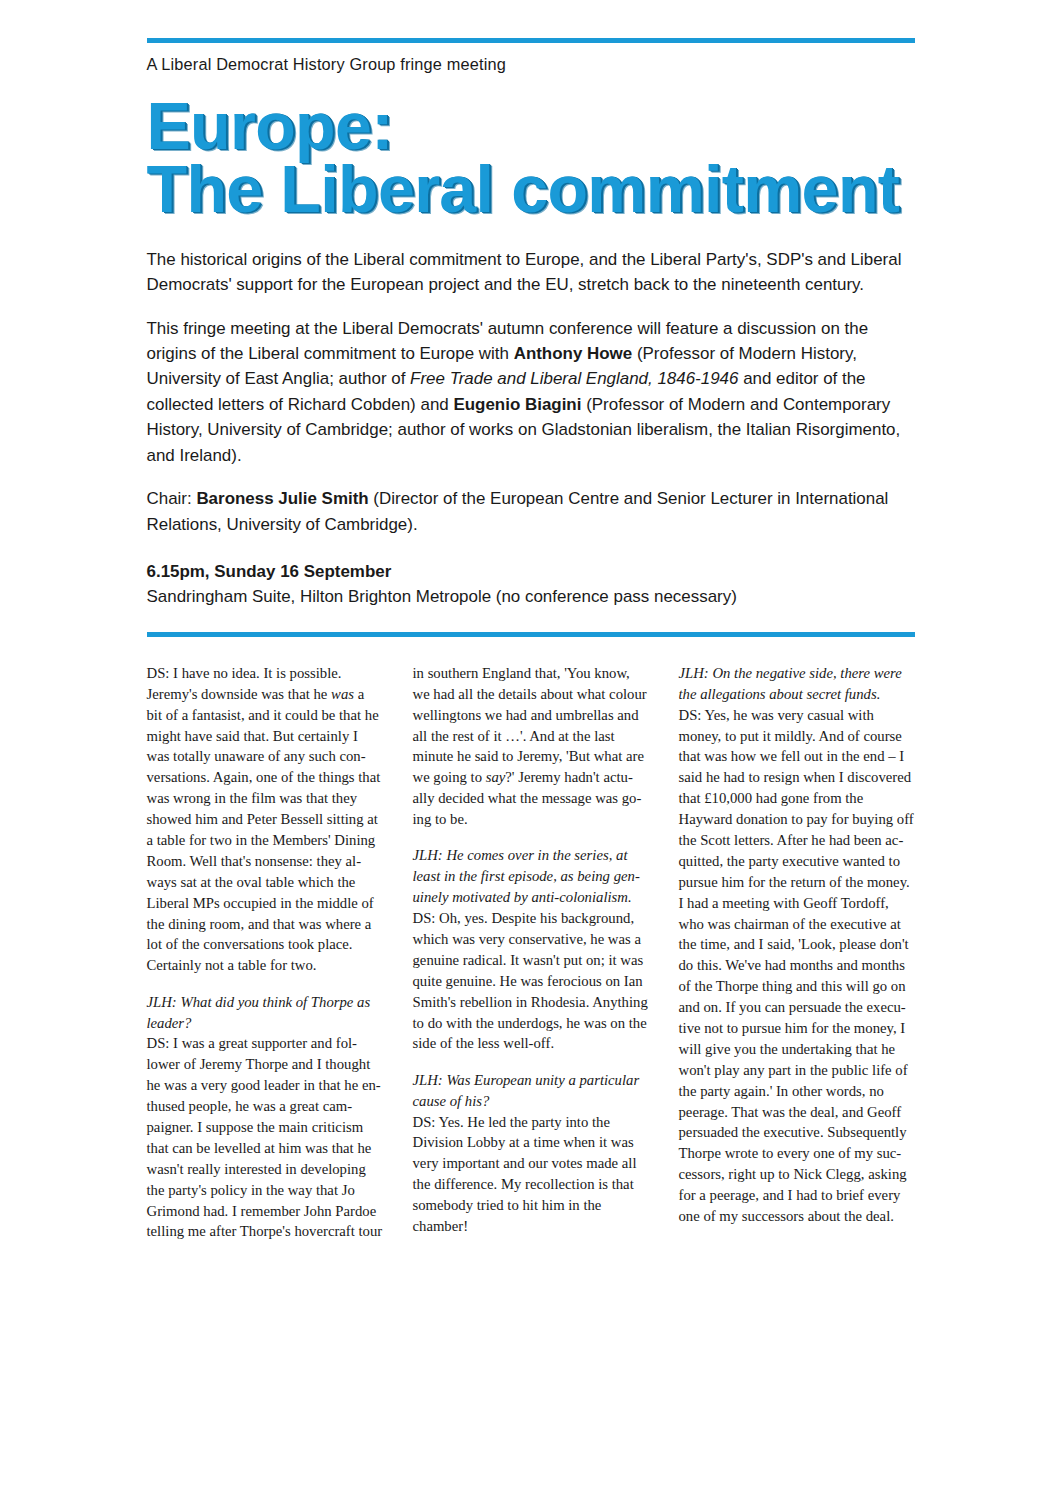A Liberal Democrat History Group fringe meeting
Europe:The Liberal commitment
The historical origins of the Liberal commitment to Europe, and the Liberal Party's, SDP's and Liberal Democrats' support for the European project and the EU, stretch back to the nineteenth century.
This fringe meeting at the Liberal Democrats' autumn conference will feature a discussion on the origins of the Liberal commitment to Europe with Anthony Howe (Professor of Modern History, University of East Anglia; author of Free Trade and Liberal England, 1846-1946 and editor of the collected letters of Richard Cobden) and Eugenio Biagini (Professor of Modern and Contemporary History, University of Cambridge; author of works on Gladstonian liberalism, the Italian Risorgimento, and Ireland).
Chair: Baroness Julie Smith (Director of the European Centre and Senior Lecturer in International Relations, University of Cambridge).
6.15pm, Sunday 16 September
Sandringham Suite, Hilton Brighton Metropole (no conference pass necessary)
DS: I have no idea. It is possible. Jeremy's downside was that he was a bit of a fantasist, and it could be that he might have said that. But certainly I was totally unaware of any such conversations. Again, one of the things that was wrong in the film was that they showed him and Peter Bessell sitting at a table for two in the Members' Dining Room. Well that's nonsense: they always sat at the oval table which the Liberal MPs occupied in the middle of the dining room, and that was where a lot of the conversations took place. Certainly not a table for two.
JLH: What did you think of Thorpe as leader?
DS: I was a great supporter and follower of Jeremy Thorpe and I thought he was a very good leader in that he enthused people, he was a great campaigner. I suppose the main criticism that can be levelled at him was that he wasn't really interested in developing the party's policy in the way that Jo Grimond had. I remember John Pardoe telling me after Thorpe's hovercraft tour in southern England that, 'You know, we had all the details about what colour wellingtons we had and umbrellas and all the rest of it …'. And at the last minute he said to Jeremy, 'But what are we going to say?' Jeremy hadn't actually decided what the message was going to be.
JLH: He comes over in the series, at least in the first episode, as being genuinely motivated by anti-colonialism.
DS: Oh, yes. Despite his background, which was very conservative, he was a genuine radical. It wasn't put on; it was quite genuine. He was ferocious on Ian Smith's rebellion in Rhodesia. Anything to do with the underdogs, he was on the side of the less well-off.
JLH: Was European unity a particular cause of his?
DS: Yes. He led the party into the Division Lobby at a time when it was very important and our votes made all the difference. My recollection is that somebody tried to hit him in the chamber!
JLH: On the negative side, there were the allegations about secret funds.
DS: Yes, he was very casual with money, to put it mildly. And of course that was how we fell out in the end – I said he had to resign when I discovered that £10,000 had gone from the Hayward donation to pay for buying off the Scott letters. After he had been acquitted, the party executive wanted to pursue him for the return of the money. I had a meeting with Geoff Tordoff, who was chairman of the executive at the time, and I said, 'Look, please don't do this. We've had months and months of the Thorpe thing and this will go on and on. If you can persuade the executive not to pursue him for the money, I will give you the undertaking that he won't play any part in the public life of the party again.' In other words, no peerage. That was the deal, and Geoff persuaded the executive. Subsequently Thorpe wrote to every one of my successors, right up to Nick Clegg, asking for a peerage, and I had to brief every one of my successors about the deal.